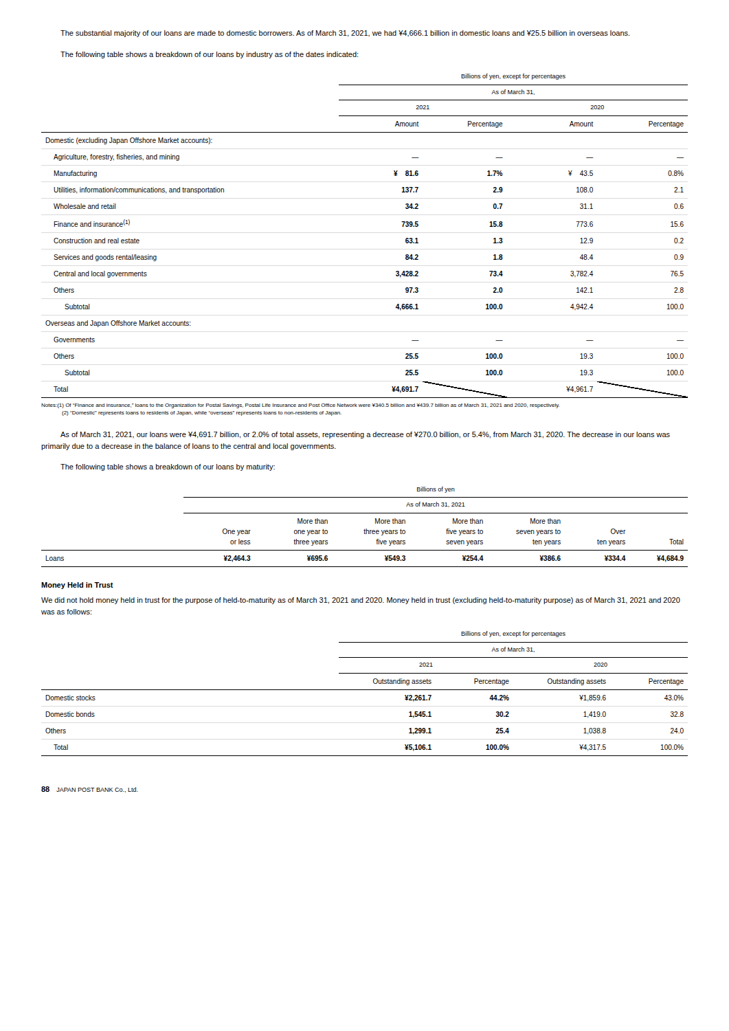The substantial majority of our loans are made to domestic borrowers. As of March 31, 2021, we had ¥4,666.1 billion in domestic loans and ¥25.5 billion in overseas loans.
The following table shows a breakdown of our loans by industry as of the dates indicated:
| | Billions of yen, except for percentages |
| --- | --- |
| | As of March 31, |
| | 2021 | 2020 |
| | Amount | Percentage | Amount | Percentage |
| Domestic (excluding Japan Offshore Market accounts): | | | | |
| Agriculture, forestry, fisheries, and mining | — | — | — | — |
| Manufacturing | ¥ 81.6 | 1.7% | ¥ 43.5 | 0.8% |
| Utilities, information/communications, and transportation | 137.7 | 2.9 | 108.0 | 2.1 |
| Wholesale and retail | 34.2 | 0.7 | 31.1 | 0.6 |
| Finance and insurance (1) | 739.5 | 15.8 | 773.6 | 15.6 |
| Construction and real estate | 63.1 | 1.3 | 12.9 | 0.2 |
| Services and goods rental/leasing | 84.2 | 1.8 | 48.4 | 0.9 |
| Central and local governments | 3,428.2 | 73.4 | 3,782.4 | 76.5 |
| Others | 97.3 | 2.0 | 142.1 | 2.8 |
| Subtotal | 4,666.1 | 100.0 | 4,942.4 | 100.0 |
| Overseas and Japan Offshore Market accounts: | | | | |
| Governments | — | — | — | — |
| Others | 25.5 | 100.0 | 19.3 | 100.0 |
| Subtotal | 25.5 | 100.0 | 19.3 | 100.0 |
| Total | ¥4,691.7 | | ¥4,961.7 | |
Notes:(1) Of “Finance and insurance,” loans to the Organization for Postal Savings, Postal Life Insurance and Post Office Network were ¥340.5 billion and ¥439.7 billion as of March 31, 2021 and 2020, respectively.
(2) “Domestic” represents loans to residents of Japan, while “overseas” represents loans to non-residents of Japan.
As of March 31, 2021, our loans were ¥4,691.7 billion, or 2.0% of total assets, representing a decrease of ¥270.0 billion, or 5.4%, from March 31, 2020. The decrease in our loans was primarily due to a decrease in the balance of loans to the central and local governments.
The following table shows a breakdown of our loans by maturity:
| | Billions of yen |
| --- | --- |
| | As of March 31, 2021 |
| | One year or less | More than one year to three years | More than three years to five years | More than five years to seven years | More than seven years to ten years | Over ten years | Total |
| Loans | ¥2,464.3 | ¥695.6 | ¥549.3 | ¥254.4 | ¥386.6 | ¥334.4 | ¥4,684.9 |
Money Held in Trust
We did not hold money held in trust for the purpose of held-to-maturity as of March 31, 2021 and 2020. Money held in trust (excluding held-to-maturity purpose) as of March 31, 2021 and 2020 was as follows:
| | Billions of yen, except for percentages |
| --- | --- |
| | As of March 31, |
| | 2021 | 2020 |
| | Outstanding assets | Percentage | Outstanding assets | Percentage |
| Domestic stocks | ¥2,261.7 | 44.2% | ¥1,859.6 | 43.0% |
| Domestic bonds | 1,545.1 | 30.2 | 1,419.0 | 32.8 |
| Others | 1,299.1 | 25.4 | 1,038.8 | 24.0 |
| Total | ¥5,106.1 | 100.0% | ¥4,317.5 | 100.0% |
88 JAPAN POST BANK Co., Ltd.